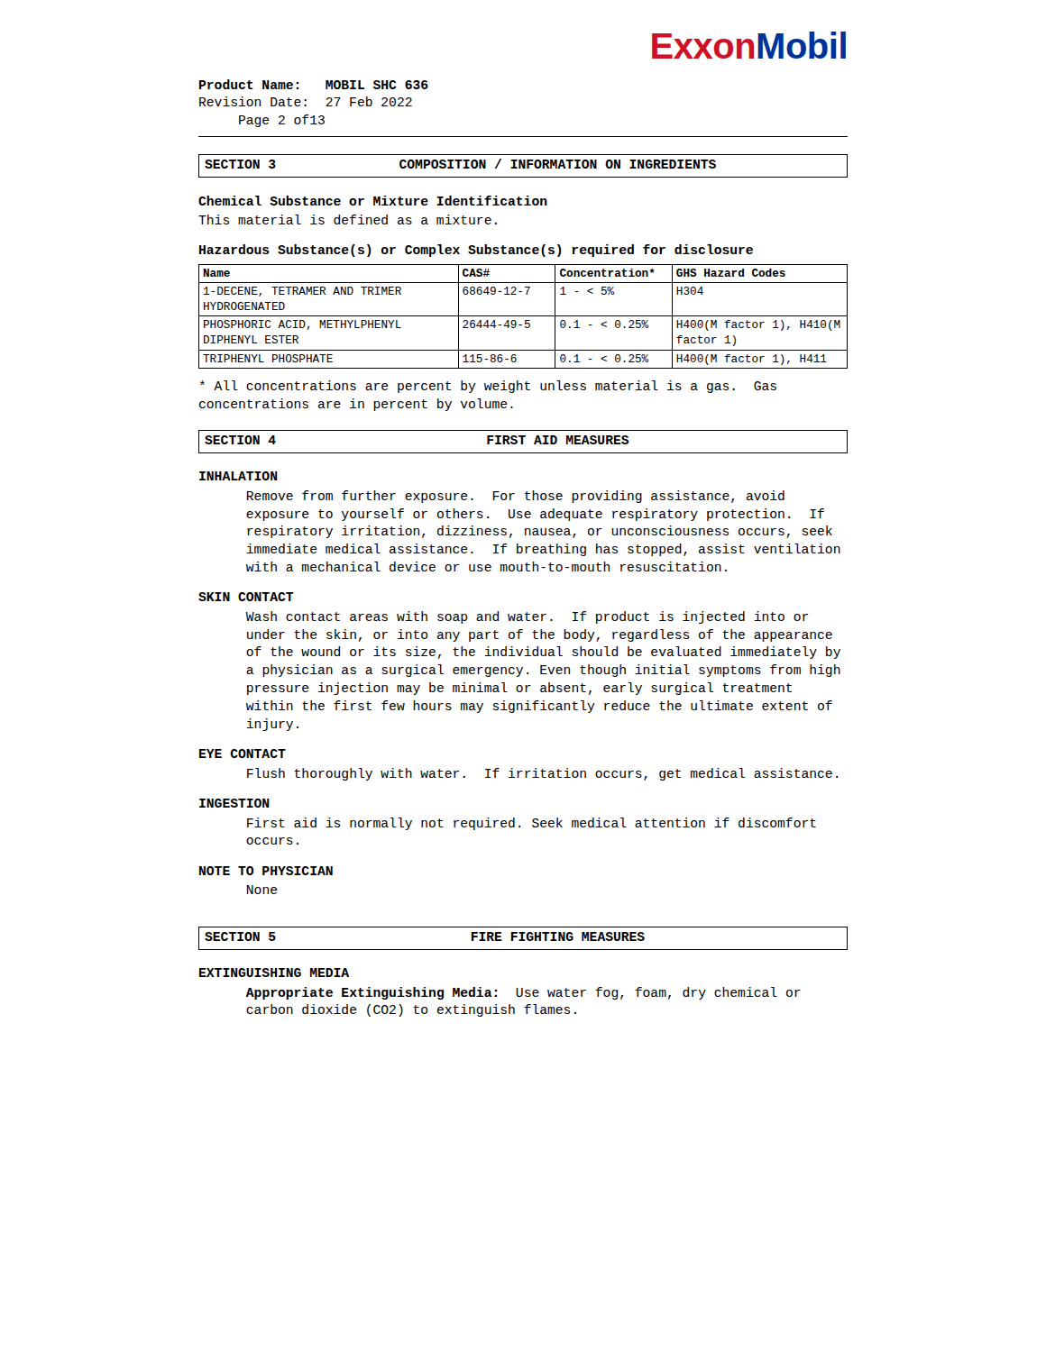Exxon Mobil
Product Name: MOBIL SHC 636
Revision Date: 27 Feb 2022
Page 2 of13
SECTION 3
COMPOSITION / INFORMATION ON INGREDIENTS
Chemical Substance or Mixture Identification
This material is defined as a mixture.
Hazardous Substance(s) or Complex Substance(s) required for disclosure
| Name | CAS# | Concentration* | GHS Hazard Codes |
| --- | --- | --- | --- |
| 1-DECENE, TETRAMER AND TRIMER HYDROGENATED | 68649-12-7 | 1 - < 5% | H304 |
| PHOSPHORIC ACID, METHYLPHENYL DIPHENYL ESTER | 26444-49-5 | 0.1 - < 0.25% | H400(M factor 1), H410(M factor 1) |
| TRIPHENYL PHOSPHATE | 115-86-6 | 0.1 - < 0.25% | H400(M factor 1), H411 |
* All concentrations are percent by weight unless material is a gas. Gas concentrations are in percent by volume.
SECTION 4
FIRST AID MEASURES
INHALATION
Remove from further exposure. For those providing assistance, avoid exposure to yourself or others. Use adequate respiratory protection. If respiratory irritation, dizziness, nausea, or unconsciousness occurs, seek immediate medical assistance. If breathing has stopped, assist ventilation with a mechanical device or use mouth-to-mouth resuscitation.
SKIN CONTACT
Wash contact areas with soap and water. If product is injected into or under the skin, or into any part of the body, regardless of the appearance of the wound or its size, the individual should be evaluated immediately by a physician as a surgical emergency. Even though initial symptoms from high pressure injection may be minimal or absent, early surgical treatment within the first few hours may significantly reduce the ultimate extent of injury.
EYE CONTACT
Flush thoroughly with water. If irritation occurs, get medical assistance.
INGESTION
First aid is normally not required. Seek medical attention if discomfort occurs.
NOTE TO PHYSICIAN
None
SECTION 5
FIRE FIGHTING MEASURES
EXTINGUISHING MEDIA
Appropriate Extinguishing Media: Use water fog, foam, dry chemical or carbon dioxide (CO2) to extinguish flames.